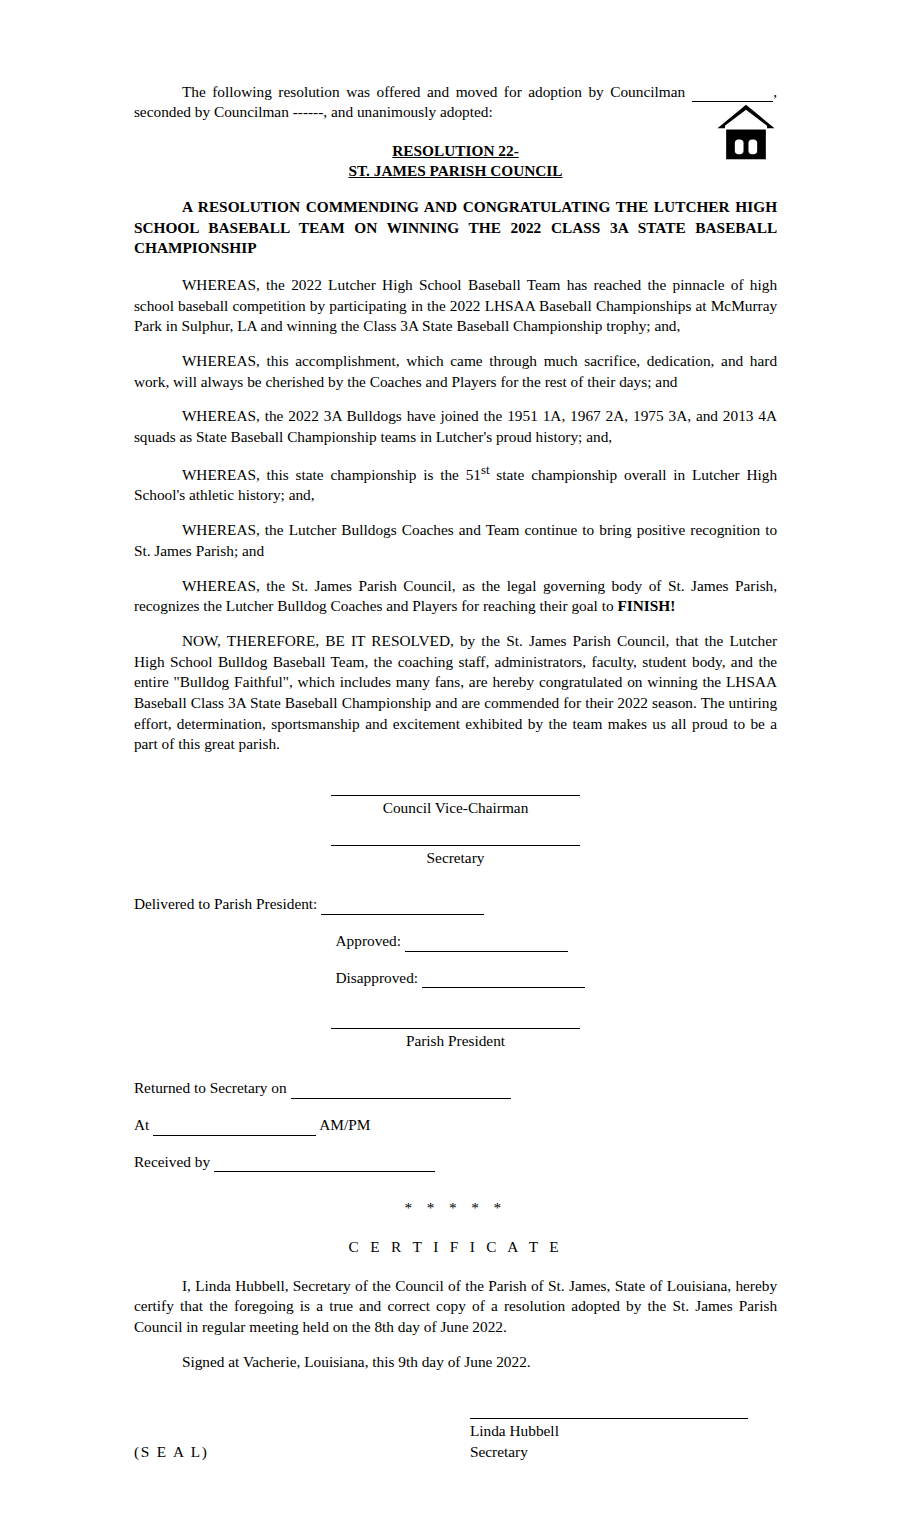The following resolution was offered and moved for adoption by Councilman , seconded by Councilman ------, and unanimously adopted:
RESOLUTION 22-
ST. JAMES PARISH COUNCIL
A RESOLUTION COMMENDING AND CONGRATULATING THE LUTCHER HIGH SCHOOL BASEBALL TEAM ON WINNING THE 2022 CLASS 3A STATE BASEBALL CHAMPIONSHIP
WHEREAS, the 2022 Lutcher High School Baseball Team has reached the pinnacle of high school baseball competition by participating in the 2022 LHSAA Baseball Championships at McMurray Park in Sulphur, LA and winning the Class 3A State Baseball Championship trophy; and,
WHEREAS, this accomplishment, which came through much sacrifice, dedication, and hard work, will always be cherished by the Coaches and Players for the rest of their days; and
WHEREAS, the 2022 3A Bulldogs have joined the 1951 1A, 1967 2A, 1975 3A, and 2013 4A squads as State Baseball Championship teams in Lutcher's proud history; and,
WHEREAS, this state championship is the 51st state championship overall in Lutcher High School's athletic history; and,
WHEREAS, the Lutcher Bulldogs Coaches and Team continue to bring positive recognition to St. James Parish; and
WHEREAS, the St. James Parish Council, as the legal governing body of St. James Parish, recognizes the Lutcher Bulldog Coaches and Players for reaching their goal to FINISH!
NOW, THEREFORE, BE IT RESOLVED, by the St. James Parish Council, that the Lutcher High School Bulldog Baseball Team, the coaching staff, administrators, faculty, student body, and the entire "Bulldog Faithful", which includes many fans, are hereby congratulated on winning the LHSAA Baseball Class 3A State Baseball Championship and are commended for their 2022 season. The untiring effort, determination, sportsmanship and excitement exhibited by the team makes us all proud to be a part of this great parish.
Council Vice-Chairman
Secretary
Delivered to Parish President:
Approved:
Disapproved:
Parish President
Returned to Secretary on
At AM/PM
Received by
* * * * *
C E R T I F I C A T E
I, Linda Hubbell, Secretary of the Council of the Parish of St. James, State of Louisiana, hereby certify that the foregoing is a true and correct copy of a resolution adopted by the St. James Parish Council in regular meeting held on the 8th day of June 2022.
Signed at Vacherie, Louisiana, this 9th day of June 2022.
(S E A L)
Linda Hubbell
Secretary